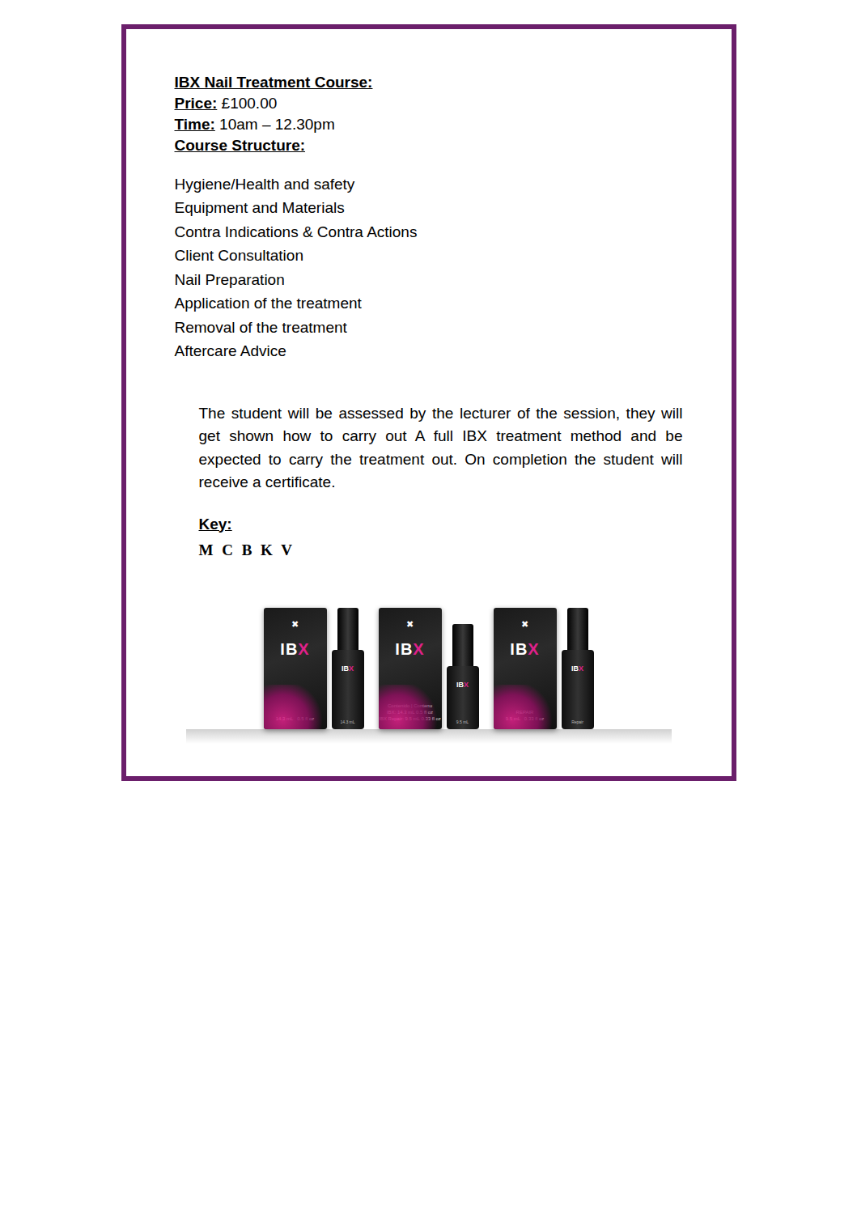IBX Nail Treatment Course:
Price: £100.00
Time: 10am – 12.30pm
Course Structure:
Hygiene/Health and safety
Equipment and Materials
Contra Indications & Contra Actions
Client Consultation
Nail Preparation
Application of the treatment
Removal of the treatment
Aftercare Advice
The student will be assessed by the lecturer of the session, they will get shown how to carry out A full IBX treatment method and be expected to carry the treatment out. On completion the student will receive a certificate.
Key:
M C B K V
✖
IBX
14.3 mL 0.5 fl oz
IBX
14.3 mL
✖
IBX
Contenido | Contenu
IBX: 14.3 mL 0.5 fl oz
IBX Repair: 9.5 mL 0.33 fl oz
IBX
9.5 mL
✖
IBX
REPAIR
9.5 mL 0.33 fl oz
IBX
Repair